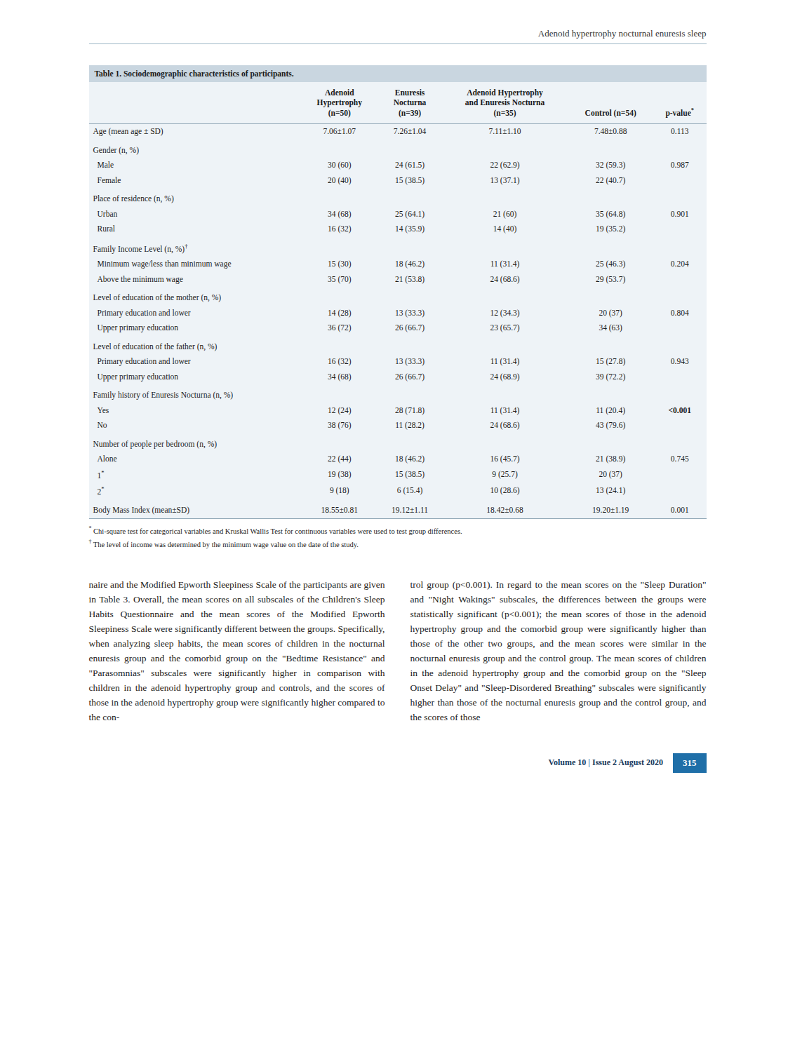Adenoid hypertrophy nocturnal enuresis sleep
Table 1. Sociodemographic characteristics of participants.
| | Adenoid Hypertrophy (n=50) | Enuresis Nocturna (n=39) | Adenoid Hypertrophy and Enuresis Nocturna (n=35) | Control (n=54) | p-value * |
| --- | --- | --- | --- | --- | --- |
| Age (mean age ± SD) | 7.06±1.07 | 7.26±1.04 | 7.11±1.10 | 7.48±0.88 | 0.113 |
| Gender (n, %) | | | | | |
| Male | 30 (60) | 24 (61.5) | 22 (62.9) | 32 (59.3) | 0.987 |
| Female | 20 (40) | 15 (38.5) | 13 (37.1) | 22 (40.7) |
| Place of residence (n, %) | | | | | |
| Urban | 34 (68) | 25 (64.1) | 21 (60) | 35 (64.8) | 0.901 |
| Rural | 16 (32) | 14 (35.9) | 14 (40) | 19 (35.2) |
| Family Income Level (n, %) † | | | | | |
| Minimum wage/less than minimum wage | 15 (30) | 18 (46.2) | 11 (31.4) | 25 (46.3) | 0.204 |
| Above the minimum wage | 35 (70) | 21 (53.8) | 24 (68.6) | 29 (53.7) |
| Level of education of the mother (n, %) | | | | | |
| Primary education and lower | 14 (28) | 13 (33.3) | 12 (34.3) | 20 (37) | 0.804 |
| Upper primary education | 36 (72) | 26 (66.7) | 23 (65.7) | 34 (63) |
| Level of education of the father (n, %) | | | | | |
| Primary education and lower | 16 (32) | 13 (33.3) | 11 (31.4) | 15 (27.8) | 0.943 |
| Upper primary education | 34 (68) | 26 (66.7) | 24 (68.9) | 39 (72.2) |
| Family history of Enuresis Nocturna (n, %) | | | | | |
| Yes | 12 (24) | 28 (71.8) | 11 (31.4) | 11 (20.4) | <0.001 |
| No | 38 (76) | 11 (28.2) | 24 (68.6) | 43 (79.6) |
| Number of people per bedroom (n, %) | | | | | |
| Alone | 22 (44) | 18 (46.2) | 16 (45.7) | 21 (38.9) | 0.745 |
| 1 * | 19 (38) | 15 (38.5) | 9 (25.7) | 20 (37) |
| 2 * | 9 (18) | 6 (15.4) | 10 (28.6) | 13 (24.1) |
| Body Mass Index (mean±SD) | 18.55±0.81 | 19.12±1.11 | 18.42±0.68 | 19.20±1.19 | 0.001 |
* Chi-square test for categorical variables and Kruskal Wallis Test for continuous variables were used to test group differences.
† The level of income was determined by the minimum wage value on the date of the study.
naire and the Modified Epworth Sleepiness Scale of the participants are given in Table 3. Overall, the mean scores on all subscales of the Children's Sleep Habits Questionnaire and the mean scores of the Modified Epworth Sleepiness Scale were significantly different between the groups. Specifically, when analyzing sleep habits, the mean scores of children in the nocturnal enuresis group and the comorbid group on the "Bedtime Resistance" and "Parasomnias" subscales were significantly higher in comparison with children in the adenoid hypertrophy group and controls, and the scores of those in the adenoid hypertrophy group were significantly higher compared to the con-
trol group (p<0.001). In regard to the mean scores on the "Sleep Duration" and "Night Wakings" subscales, the differences between the groups were statistically significant (p<0.001); the mean scores of those in the adenoid hypertrophy group and the comorbid group were significantly higher than those of the other two groups, and the mean scores were similar in the nocturnal enuresis group and the control group. The mean scores of children in the adenoid hypertrophy group and the comorbid group on the "Sleep Onset Delay" and "Sleep-Disordered Breathing" subscales were significantly higher than those of the nocturnal enuresis group and the control group, and the scores of those
Volume 10|Issue 2 August 2020
315